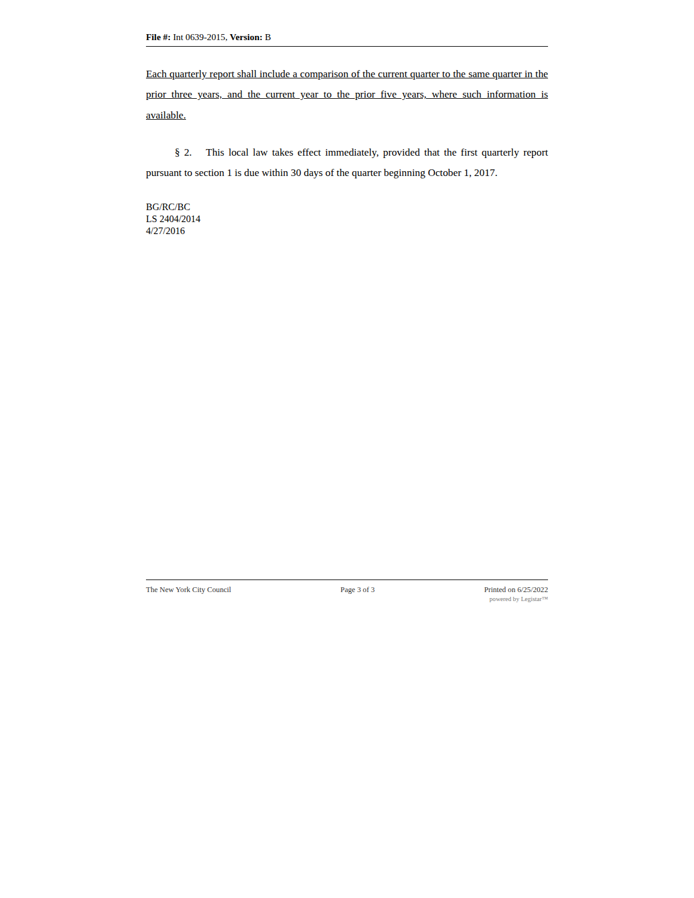File #: Int 0639-2015, Version: B
Each quarterly report shall include a comparison of the current quarter to the same quarter in the prior three years, and the current year to the prior five years, where such information is available.
§ 2. This local law takes effect immediately, provided that the first quarterly report pursuant to section 1 is due within 30 days of the quarter beginning October 1, 2017.
BG/RC/BC
LS 2404/2014
4/27/2016
The New York City Council
Page 3 of 3
Printed on 6/25/2022 powered by Legistar™